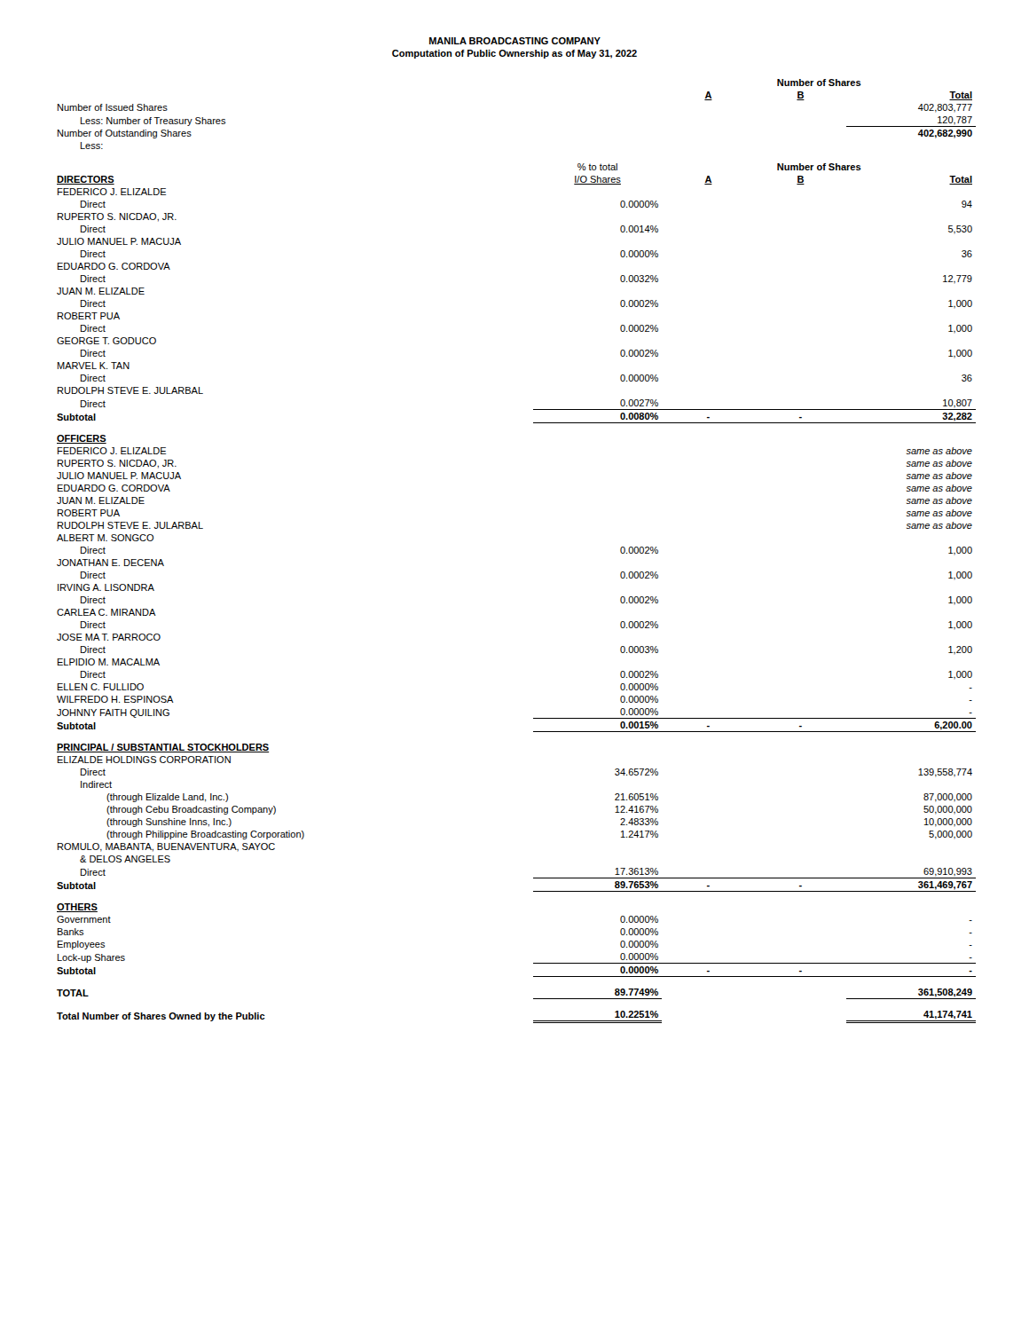MANILA BROADCASTING COMPANY
Computation of Public Ownership as of May 31, 2022
| | | Number of Shares |
| | | A | B | Total |
| Number of Issued Shares | | | | 402,803,777 |
| Less: Number of Treasury Shares | | | | 120,787 |
| Number of Outstanding Shares | | | | 402,682,990 |
| Less: | | | | |
| | % to total | Number of Shares |
| DIRECTORS | I/O Shares | A | B | Total |
| FEDERICO J. ELIZALDE | | | | |
| Direct | 0.0000% | | | 94 |
| RUPERTO S. NICDAO, JR. | | | | |
| Direct | 0.0014% | | | 5,530 |
| JULIO MANUEL P. MACUJA | | | | |
| Direct | 0.0000% | | | 36 |
| EDUARDO G. CORDOVA | | | | |
| Direct | 0.0032% | | | 12,779 |
| JUAN M. ELIZALDE | | | | |
| Direct | 0.0002% | | | 1,000 |
| ROBERT PUA | | | | |
| Direct | 0.0002% | | | 1,000 |
| GEORGE T. GODUCO | | | | |
| Direct | 0.0002% | | | 1,000 |
| MARVEL K. TAN | | | | |
| Direct | 0.0000% | | | 36 |
| RUDOLPH STEVE E. JULARBAL | | | | |
| Direct | 0.0027% | | | 10,807 |
| Subtotal | 0.0080% | - | - | 32,282 |
| OFFICERS | | | | |
| FEDERICO J. ELIZALDE | | | | same as above |
| RUPERTO S. NICDAO, JR. | | | | same as above |
| JULIO MANUEL P. MACUJA | | | | same as above |
| EDUARDO G. CORDOVA | | | | same as above |
| JUAN M. ELIZALDE | | | | same as above |
| ROBERT PUA | | | | same as above |
| RUDOLPH STEVE E. JULARBAL | | | | same as above |
| ALBERT M. SONGCO | | | | |
| Direct | 0.0002% | | | 1,000 |
| JONATHAN E. DECENA | | | | |
| Direct | 0.0002% | | | 1,000 |
| IRVING A. LISONDRA | | | | |
| Direct | 0.0002% | | | 1,000 |
| CARLEA C. MIRANDA | | | | |
| Direct | 0.0002% | | | 1,000 |
| JOSE MA T. PARROCO | | | | |
| Direct | 0.0003% | | | 1,200 |
| ELPIDIO M. MACALMA | | | | |
| Direct | 0.0002% | | | 1,000 |
| ELLEN C. FULLIDO | 0.0000% | | | - |
| WILFREDO H. ESPINOSA | 0.0000% | | | - |
| JOHNNY FAITH QUILING | 0.0000% | | | - |
| Subtotal | 0.0015% | - | - | 6,200.00 |
| PRINCIPAL / SUBSTANTIAL STOCKHOLDERS | | | | |
| ELIZALDE HOLDINGS CORPORATION | | | | |
| Direct | 34.6572% | | | 139,558,774 |
| Indirect | | | | |
| (through Elizalde Land, Inc.) | 21.6051% | | | 87,000,000 |
| (through Cebu Broadcasting Company) | 12.4167% | | | 50,000,000 |
| (through Sunshine Inns, Inc.) | 2.4833% | | | 10,000,000 |
| (through Philippine Broadcasting Corporation) | 1.2417% | | | 5,000,000 |
| ROMULO, MABANTA, BUENAVENTURA, SAYOC | | | | |
| & DELOS ANGELES | | | | |
| Direct | 17.3613% | | | 69,910,993 |
| Subtotal | 89.7653% | - | - | 361,469,767 |
| OTHERS | | | | |
| Government | 0.0000% | | | - |
| Banks | 0.0000% | | | - |
| Employees | 0.0000% | | | - |
| Lock-up Shares | 0.0000% | | | - |
| Subtotal | 0.0000% | - | - | - |
| TOTAL | 89.7749% | | | 361,508,249 |
| Total Number of Shares Owned by the Public | 10.2251% | | | 41,174,741 |